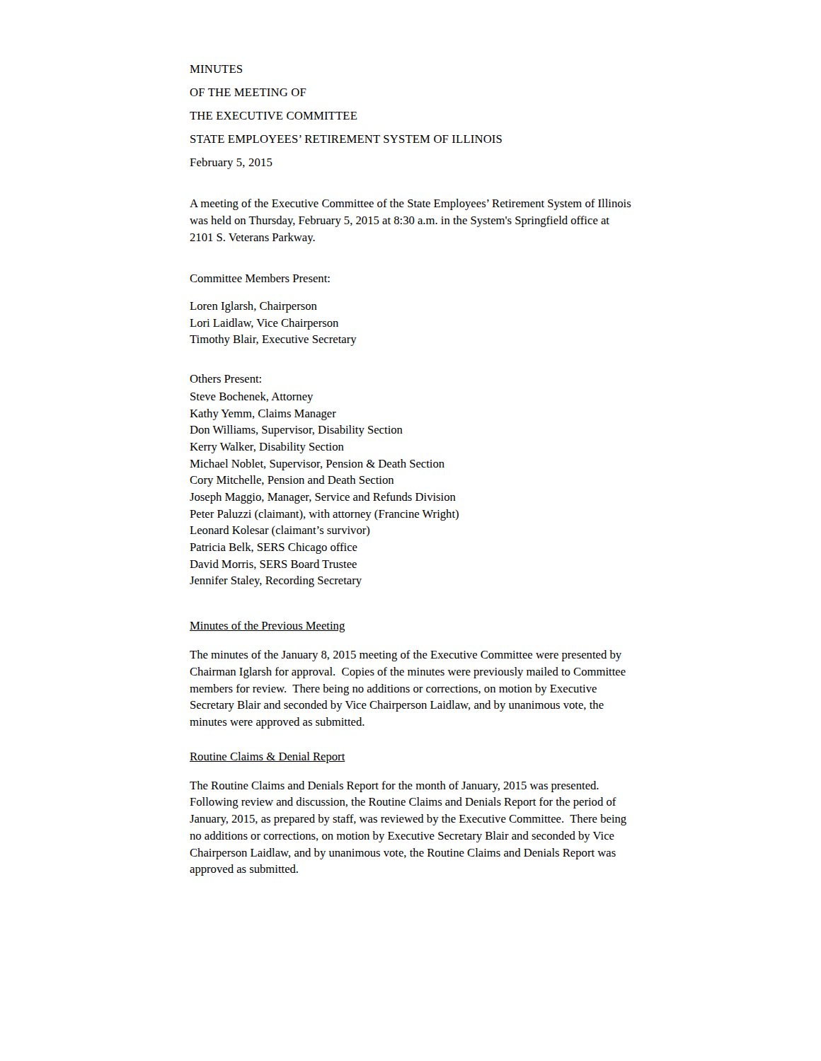MINUTES
OF THE MEETING OF
THE EXECUTIVE COMMITTEE
STATE EMPLOYEES’ RETIREMENT SYSTEM OF ILLINOIS
February 5, 2015
A meeting of the Executive Committee of the State Employees’ Retirement System of Illinois was held on Thursday, February 5, 2015 at 8:30 a.m. in the System's Springfield office at 2101 S. Veterans Parkway.
Committee Members Present:
Loren Iglarsh, Chairperson
Lori Laidlaw, Vice Chairperson
Timothy Blair, Executive Secretary
Others Present:
Steve Bochenek, Attorney
Kathy Yemm, Claims Manager
Don Williams, Supervisor, Disability Section
Kerry Walker, Disability Section
Michael Noblet, Supervisor, Pension & Death Section
Cory Mitchelle, Pension and Death Section
Joseph Maggio, Manager, Service and Refunds Division
Peter Paluzzi (claimant), with attorney (Francine Wright)
Leonard Kolesar (claimant’s survivor)
Patricia Belk, SERS Chicago office
David Morris, SERS Board Trustee
Jennifer Staley, Recording Secretary
Minutes of the Previous Meeting
The minutes of the January 8, 2015 meeting of the Executive Committee were presented by Chairman Iglarsh for approval. Copies of the minutes were previously mailed to Committee members for review. There being no additions or corrections, on motion by Executive Secretary Blair and seconded by Vice Chairperson Laidlaw, and by unanimous vote, the minutes were approved as submitted.
Routine Claims & Denial Report
The Routine Claims and Denials Report for the month of January, 2015 was presented. Following review and discussion, the Routine Claims and Denials Report for the period of January, 2015, as prepared by staff, was reviewed by the Executive Committee. There being no additions or corrections, on motion by Executive Secretary Blair and seconded by Vice Chairperson Laidlaw, and by unanimous vote, the Routine Claims and Denials Report was approved as submitted.